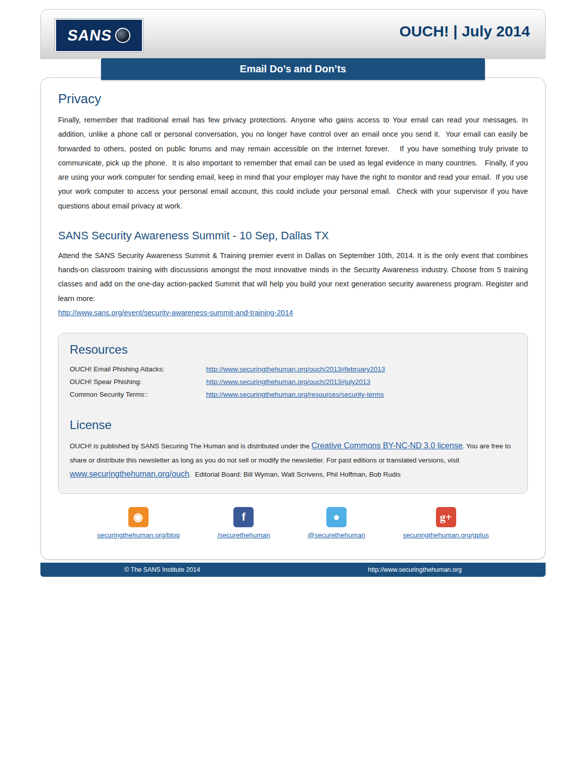SANS
OUCH! | July 2014
Email Do’s and Don’ts
Privacy
Finally, remember that traditional email has few privacy protections. Anyone who gains access to Your email can read your messages. In addition, unlike a phone call or personal conversation, you no longer have control over an email once you send it. Your email can easily be forwarded to others, posted on public forums and may remain accessible on the Internet forever. If you have something truly private to communicate, pick up the phone. It is also important to remember that email can be used as legal evidence in many countries. Finally, if you are using your work computer for sending email, keep in mind that your employer may have the right to monitor and read your email. If you use your work computer to access your personal email account, this could include your personal email. Check with your supervisor if you have questions about email privacy at work.
SANS Security Awareness Summit - 10 Sep, Dallas TX
Attend the SANS Security Awareness Summit & Training premier event in Dallas on September 10th, 2014. It is the only event that combines hands-on classroom training with discussions amongst the most innovative minds in the Security Awareness industry. Choose from 5 training classes and add on the one-day action-packed Summit that will help you build your next generation security awareness program. Register and learn more:
http://www.sans.org/event/security-awareness-summit-and-training-2014
Resources
| OUCH! Email Phishing Attacks: | http://www.securingthehuman.org/ouch/2013#february2013 |
| OUCH! Spear Phishing: | http://www.securingthehuman.org/ouch/2013#july2013 |
| Common Security Terms:: | http://www.securingthehuman.org/resources/security-terms |
License
OUCH! is published by SANS Securing The Human and is distributed under the Creative Commons BY-NC-ND 3.0 license. You are free to share or distribute this newsletter as long as you do not sell or modify the newsletter. For past editions or translated versions, visit www.securingthehuman.org/ouch. Editorial Board: Bill Wyman, Walt Scrivens, Phil Hoffman, Bob Rudis
◉
securingthehuman.org/blog
f
/securethehuman
●
@securethehuman
g+
securingthehuman.org/gplus
© The SANS Institute 2014
http://www.securingthehuman.org